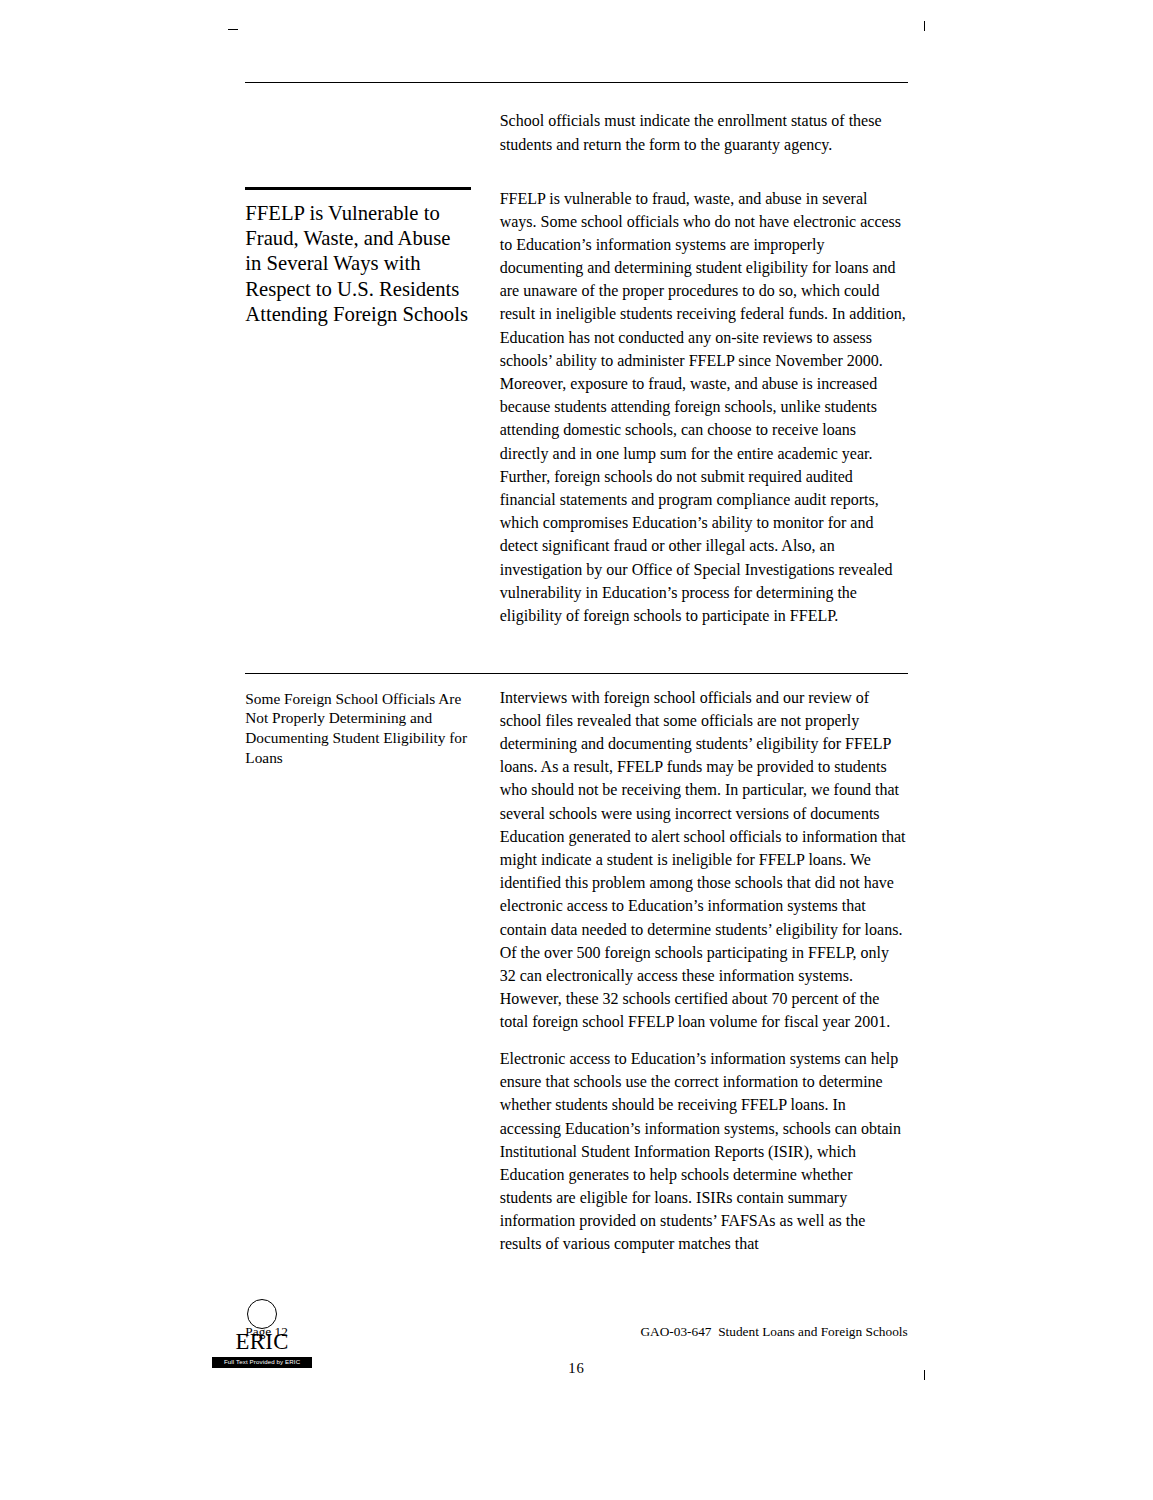School officials must indicate the enrollment status of these students and return the form to the guaranty agency.
FFELP is Vulnerable to Fraud, Waste, and Abuse in Several Ways with Respect to U.S. Residents Attending Foreign Schools
FFELP is vulnerable to fraud, waste, and abuse in several ways. Some school officials who do not have electronic access to Education’s information systems are improperly documenting and determining student eligibility for loans and are unaware of the proper procedures to do so, which could result in ineligible students receiving federal funds. In addition, Education has not conducted any on-site reviews to assess schools’ ability to administer FFELP since November 2000. Moreover, exposure to fraud, waste, and abuse is increased because students attending foreign schools, unlike students attending domestic schools, can choose to receive loans directly and in one lump sum for the entire academic year. Further, foreign schools do not submit required audited financial statements and program compliance audit reports, which compromises Education’s ability to monitor for and detect significant fraud or other illegal acts. Also, an investigation by our Office of Special Investigations revealed vulnerability in Education’s process for determining the eligibility of foreign schools to participate in FFELP.
Some Foreign School Officials Are Not Properly Determining and Documenting Student Eligibility for Loans
Interviews with foreign school officials and our review of school files revealed that some officials are not properly determining and documenting students’ eligibility for FFELP loans. As a result, FFELP funds may be provided to students who should not be receiving them. In particular, we found that several schools were using incorrect versions of documents Education generated to alert school officials to information that might indicate a student is ineligible for FFELP loans. We identified this problem among those schools that did not have electronic access to Education’s information systems that contain data needed to determine students’ eligibility for loans. Of the over 500 foreign schools participating in FFELP, only 32 can electronically access these information systems. However, these 32 schools certified about 70 percent of the total foreign school FFELP loan volume for fiscal year 2001.
Electronic access to Education’s information systems can help ensure that schools use the correct information to determine whether students should be receiving FFELP loans. In accessing Education’s information systems, schools can obtain Institutional Student Information Reports (ISIR), which Education generates to help schools determine whether students are eligible for loans. ISIRs contain summary information provided on students’ FAFSAs as well as the results of various computer matches that
Page 12
GAO-03-647 Student Loans and Foreign Schools
16
ERIC
Full Text Provided by ERIC